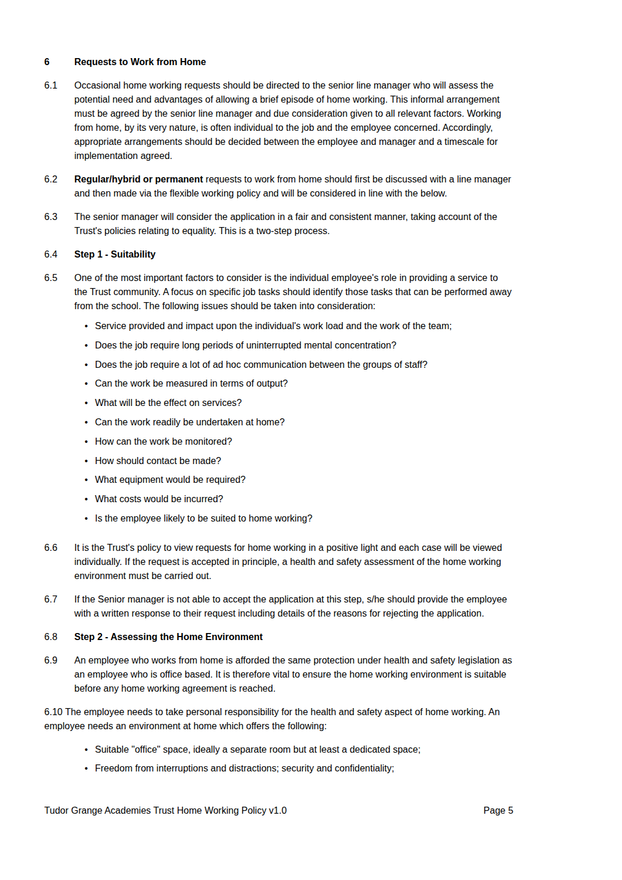6
Requests to Work from Home
6.1
Occasional home working requests should be directed to the senior line manager who will assess the potential need and advantages of allowing a brief episode of home working. This informal arrangement must be agreed by the senior line manager and due consideration given to all relevant factors. Working from home, by its very nature, is often individual to the job and the employee concerned. Accordingly, appropriate arrangements should be decided between the employee and manager and a timescale for implementation agreed.
6.2
Regular/hybrid or permanent requests to work from home should first be discussed with a line manager and then made via the flexible working policy and will be considered in line with the below.
6.3
The senior manager will consider the application in a fair and consistent manner, taking account of the Trust's policies relating to equality. This is a two-step process.
6.4
Step 1 - Suitability
6.5
One of the most important factors to consider is the individual employee's role in providing a service to the Trust community. A focus on specific job tasks should identify those tasks that can be performed away from the school. The following issues should be taken into consideration:
Service provided and impact upon the individual's work load and the work of the team;
Does the job require long periods of uninterrupted mental concentration?
Does the job require a lot of ad hoc communication between the groups of staff?
Can the work be measured in terms of output?
What will be the effect on services?
Can the work readily be undertaken at home?
How can the work be monitored?
How should contact be made?
What equipment would be required?
What costs would be incurred?
Is the employee likely to be suited to home working?
6.6
It is the Trust's policy to view requests for home working in a positive light and each case will be viewed individually. If the request is accepted in principle, a health and safety assessment of the home working environment must be carried out.
6.7
If the Senior manager is not able to accept the application at this step, s/he should provide the employee with a written response to their request including details of the reasons for rejecting the application.
6.8
Step 2 - Assessing the Home Environment
6.9
An employee who works from home is afforded the same protection under health and safety legislation as an employee who is office based. It is therefore vital to ensure the home working environment is suitable before any home working agreement is reached.
6.10 The employee needs to take personal responsibility for the health and safety aspect of home working. An employee needs an environment at home which offers the following:
Suitable "office" space, ideally a separate room but at least a dedicated space;
Freedom from interruptions and distractions; security and confidentiality;
Tudor Grange Academies Trust Home Working Policy v1.0
Page 5